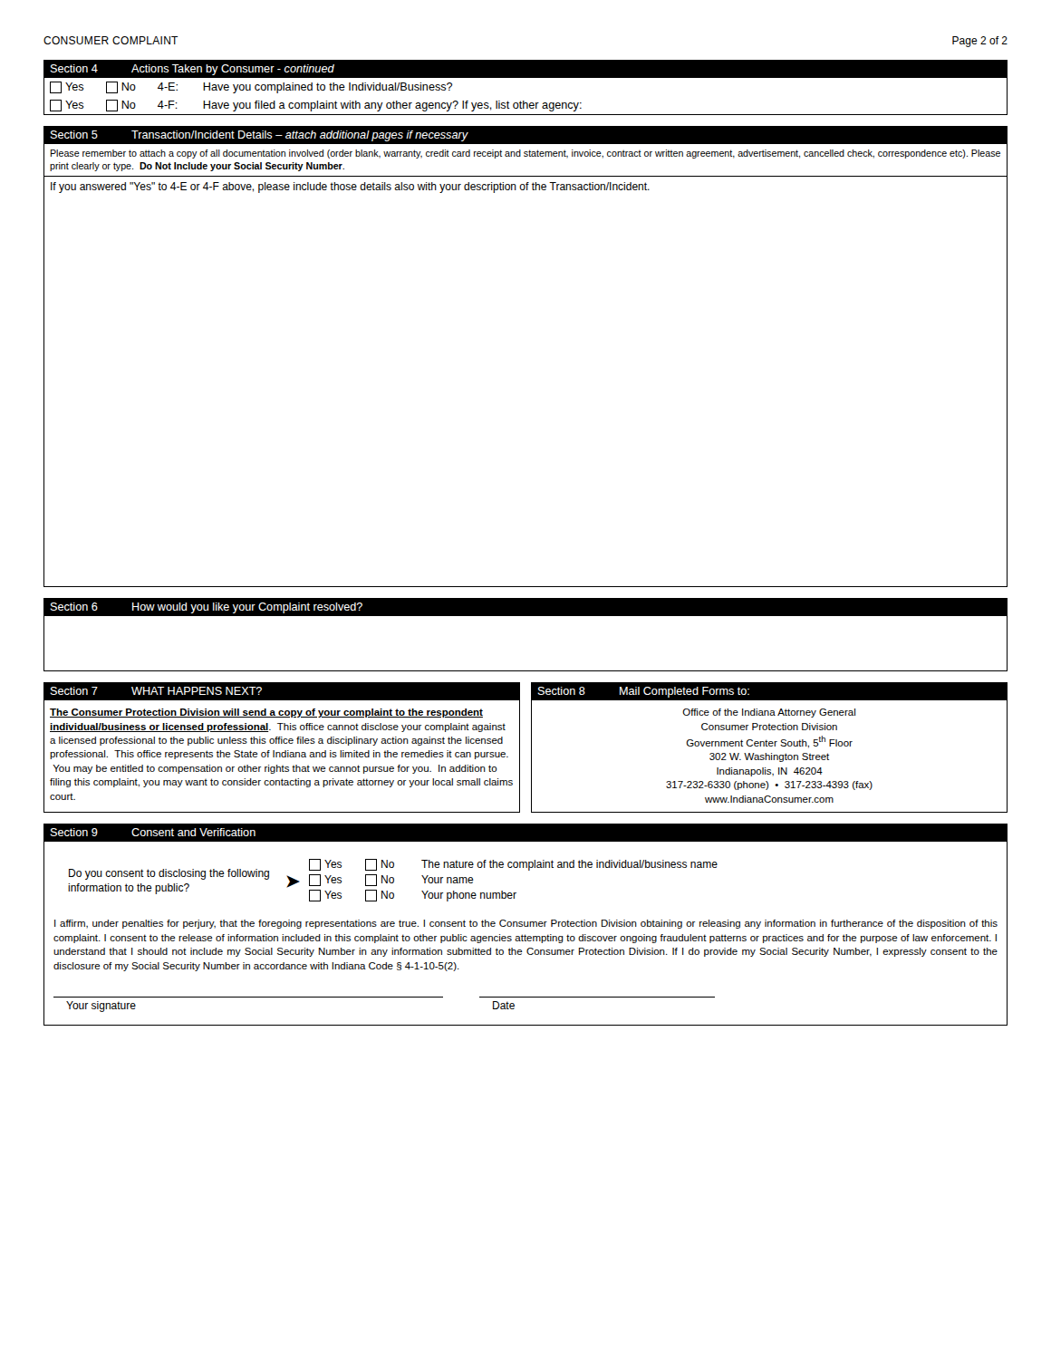CONSUMER COMPLAINT
Page 2 of 2
Section 4 Actions Taken by Consumer - continued
Yes No 4-E: Have you complained to the Individual/Business?
Yes No 4-F: Have you filed a complaint with any other agency? If yes, list other agency:
Section 5 Transaction/Incident Details – attach additional pages if necessary
Please remember to attach a copy of all documentation involved (order blank, warranty, credit card receipt and statement, invoice, contract or written agreement, advertisement, cancelled check, correspondence etc). Please print clearly or type. Do Not Include your Social Security Number.
If you answered "Yes" to 4-E or 4-F above, please include those details also with your description of the Transaction/Incident.
Section 6 How would you like your Complaint resolved?
Section 7 WHAT HAPPENS NEXT?
The Consumer Protection Division will send a copy of your complaint to the respondent individual/business or licensed professional. This office cannot disclose your complaint against a licensed professional to the public unless this office files a disciplinary action against the licensed professional. This office represents the State of Indiana and is limited in the remedies it can pursue. You may be entitled to compensation or other rights that we cannot pursue for you. In addition to filing this complaint, you may want to consider contacting a private attorney or your local small claims court.
Section 8 Mail Completed Forms to:
Office of the Indiana Attorney General
Consumer Protection Division
Government Center South, 5th Floor
302 W. Washington Street
Indianapolis, IN 46204
317-232-6330 (phone) • 317-233-4393 (fax)
www.IndianaConsumer.com
Section 9 Consent and Verification
Do you consent to disclosing the following information to the public?
➤
Yes No The nature of the complaint and the individual/business name
Yes No Your name
Yes No Your phone number
I affirm, under penalties for perjury, that the foregoing representations are true. I consent to the Consumer Protection Division obtaining or releasing any information in furtherance of the disposition of this complaint. I consent to the release of information included in this complaint to other public agencies attempting to discover ongoing fraudulent patterns or practices and for the purpose of law enforcement. I understand that I should not include my Social Security Number in any information submitted to the Consumer Protection Division. If I do provide my Social Security Number, I expressly consent to the disclosure of my Social Security Number in accordance with Indiana Code § 4-1-10-5(2).
Your signature
Date